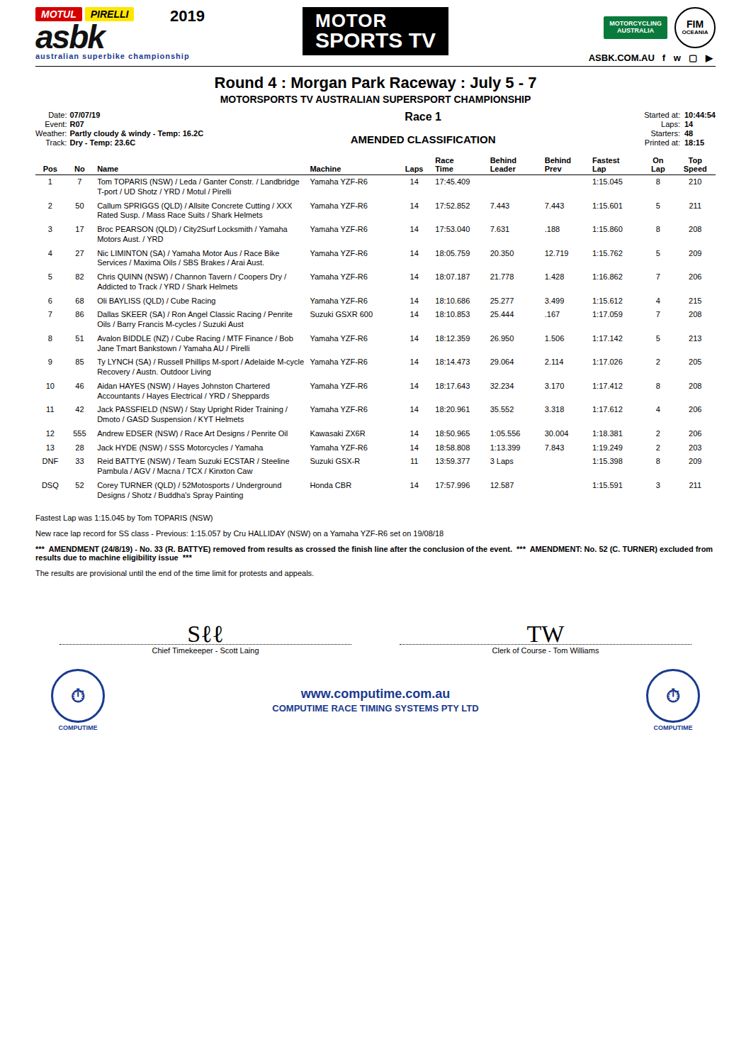2019
MOTUL PIRELLI
asbk
australian superbike championship
MOTOR
SPORTS TV
MOTORCYCLING
AUSTRALIA
FIM OCEANIA
ASBK.COM.AU f w ▢ ▶
Round 4 : Morgan Park Raceway : July 5 - 7
MOTORSPORTS TV AUSTRALIAN SUPERSPORT CHAMPIONSHIP
| Date: | 07/07/19 |
| Event: | R07 |
| Weather: | Partly cloudy & windy - Temp: 16.2C |
| Track: | Dry - Temp: 23.6C |
Race 1
AMENDED CLASSIFICATION
| Started at: | 10:44:54 |
| Laps: | 14 |
| Starters: | 48 |
| Printed at: | 18:15 |
| Pos | No | Name | Machine | Laps | Race Time | Behind Leader | Behind Prev | Fastest Lap | On Lap | Top Speed |
| --- | --- | --- | --- | --- | --- | --- | --- | --- | --- | --- |
| 1 | 7 | Tom TOPARIS (NSW) / Leda / Ganter Constr. / Landbridge T-port / UD Shotz / YRD / Motul / Pirelli | Yamaha YZF-R6 | 14 | 17:45.409 | | | 1:15.045 | 8 | 210 |
| 2 | 50 | Callum SPRIGGS (QLD) / Allsite Concrete Cutting / XXX Rated Susp. / Mass Race Suits / Shark Helmets | Yamaha YZF-R6 | 14 | 17:52.852 | 7.443 | 7.443 | 1:15.601 | 5 | 211 |
| 3 | 17 | Broc PEARSON (QLD) / City2Surf Locksmith / Yamaha Motors Aust. / YRD | Yamaha YZF-R6 | 14 | 17:53.040 | 7.631 | .188 | 1:15.860 | 8 | 208 |
| 4 | 27 | Nic LIMINTON (SA) / Yamaha Motor Aus / Race Bike Services / Maxima Oils / SBS Brakes / Arai Aust. | Yamaha YZF-R6 | 14 | 18:05.759 | 20.350 | 12.719 | 1:15.762 | 5 | 209 |
| 5 | 82 | Chris QUINN (NSW) / Channon Tavern / Coopers Dry / Addicted to Track / YRD / Shark Helmets | Yamaha YZF-R6 | 14 | 18:07.187 | 21.778 | 1.428 | 1:16.862 | 7 | 206 |
| 6 | 68 | Oli BAYLISS (QLD) / Cube Racing | Yamaha YZF-R6 | 14 | 18:10.686 | 25.277 | 3.499 | 1:15.612 | 4 | 215 |
| 7 | 86 | Dallas SKEER (SA) / Ron Angel Classic Racing / Penrite Oils / Barry Francis M-cycles / Suzuki Aust | Suzuki GSXR 600 | 14 | 18:10.853 | 25.444 | .167 | 1:17.059 | 7 | 208 |
| 8 | 51 | Avalon BIDDLE (NZ) / Cube Racing / MTF Finance / Bob Jane Tmart Bankstown / Yamaha AU / Pirelli | Yamaha YZF-R6 | 14 | 18:12.359 | 26.950 | 1.506 | 1:17.142 | 5 | 213 |
| 9 | 85 | Ty LYNCH (SA) / Russell Phillips M-sport / Adelaide M-cycle Recovery / Austn. Outdoor Living | Yamaha YZF-R6 | 14 | 18:14.473 | 29.064 | 2.114 | 1:17.026 | 2 | 205 |
| 10 | 46 | Aidan HAYES (NSW) / Hayes Johnston Chartered Accountants / Hayes Electrical / YRD / Sheppards | Yamaha YZF-R6 | 14 | 18:17.643 | 32.234 | 3.170 | 1:17.412 | 8 | 208 |
| 11 | 42 | Jack PASSFIELD (NSW) / Stay Upright Rider Training / Dmoto / GASD Suspension / KYT Helmets | Yamaha YZF-R6 | 14 | 18:20.961 | 35.552 | 3.318 | 1:17.612 | 4 | 206 |
| 12 | 555 | Andrew EDSER (NSW) / Race Art Designs / Penrite Oil | Kawasaki ZX6R | 14 | 18:50.965 | 1:05.556 | 30.004 | 1:18.381 | 2 | 206 |
| 13 | 28 | Jack HYDE (NSW) / SSS Motorcycles / Yamaha | Yamaha YZF-R6 | 14 | 18:58.808 | 1:13.399 | 7.843 | 1:19.249 | 2 | 203 |
| DNF | 33 | Reid BATTYE (NSW) / Team Suzuki ECSTAR / Steeline Pambula / AGV / Macna / TCX / Kinxton Caw | Suzuki GSX-R | 11 | 13:59.377 | 3 Laps | | 1:15.398 | 8 | 209 |
| DSQ | 52 | Corey TURNER (QLD) / 52Motosports / Underground Designs / Shotz / Buddha's Spray Painting | Honda CBR | 14 | 17:57.996 | 12.587 | | 1:15.591 | 3 | 211 |
Fastest Lap was 1:15.045 by Tom TOPARIS (NSW)
New race lap record for SS class - Previous: 1:15.057 by Cru HALLIDAY (NSW) on a Yamaha YZF-R6 set on 19/08/18
*** AMENDMENT (24/8/19) - No. 33 (R. BATTYE) removed from results as crossed the finish line after the conclusion of the event. *** AMENDMENT: No. 52 (C. TURNER) excluded from results due to machine eligibility issue ***
The results are provisional until the end of the time limit for protests and appeals.
Sℓℓ
Chief Timekeeper - Scott Laing
TW
Clerk of Course - Tom Williams
⏱
COMPUTIME
www.computime.com.au
COMPUTIME RACE TIMING SYSTEMS PTY LTD
⏱
COMPUTIME